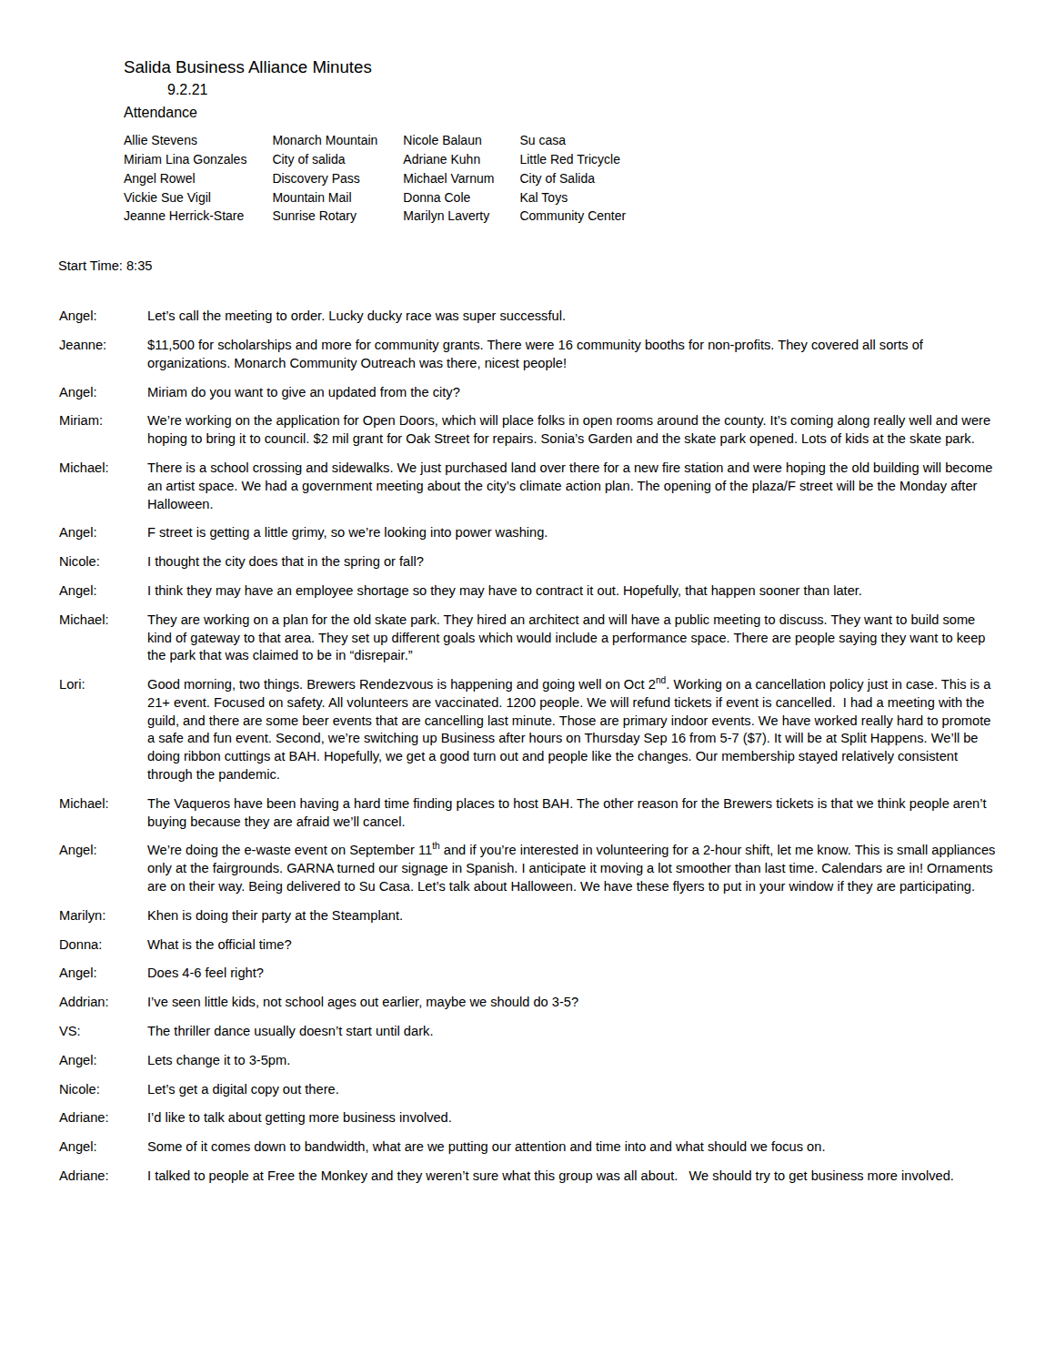Salida Business Alliance Minutes
9.2.21
Attendance
| Allie Stevens | Monarch Mountain | Nicole Balaun | Su casa |
| Miriam Lina Gonzales | City of salida | Adriane Kuhn | Little Red Tricycle |
| Angel Rowel | Discovery Pass | Michael Varnum | City of Salida |
| Vickie Sue Vigil | Mountain Mail | Donna Cole | Kal Toys |
| Jeanne Herrick-Stare | Sunrise Rotary | Marilyn Laverty | Community Center |
Start Time: 8:35
| Angel: | Let’s call the meeting to order. Lucky ducky race was super successful. |
| Jeanne: | $11,500 for scholarships and more for community grants. There were 16 community booths for non-profits. They covered all sorts of organizations. Monarch Community Outreach was there, nicest people! |
| Angel: | Miriam do you want to give an updated from the city? |
| Miriam: | We’re working on the application for Open Doors, which will place folks in open rooms around the county. It’s coming along really well and were hoping to bring it to council. $2 mil grant for Oak Street for repairs. Sonia’s Garden and the skate park opened. Lots of kids at the skate park. |
| Michael: | There is a school crossing and sidewalks. We just purchased land over there for a new fire station and were hoping the old building will become an artist space. We had a government meeting about the city’s climate action plan. The opening of the plaza/F street will be the Monday after Halloween. |
| Angel: | F street is getting a little grimy, so we’re looking into power washing. |
| Nicole: | I thought the city does that in the spring or fall? |
| Angel: | I think they may have an employee shortage so they may have to contract it out. Hopefully, that happen sooner than later. |
| Michael: | They are working on a plan for the old skate park. They hired an architect and will have a public meeting to discuss. They want to build some kind of gateway to that area. They set up different goals which would include a performance space. There are people saying they want to keep the park that was claimed to be in “disrepair.” |
| Lori: | Good morning, two things. Brewers Rendezvous is happening and going well on Oct 2 nd . Working on a cancellation policy just in case. This is a 21+ event. Focused on safety. All volunteers are vaccinated. 1200 people. We will refund tickets if event is cancelled. I had a meeting with the guild, and there are some beer events that are cancelling last minute. Those are primary indoor events. We have worked really hard to promote a safe and fun event. Second, we’re switching up Business after hours on Thursday Sep 16 from 5-7 ($7). It will be at Split Happens. We’ll be doing ribbon cuttings at BAH. Hopefully, we get a good turn out and people like the changes. Our membership stayed relatively consistent through the pandemic. |
| Michael: | The Vaqueros have been having a hard time finding places to host BAH. The other reason for the Brewers tickets is that we think people aren’t buying because they are afraid we’ll cancel. |
| Angel: | We’re doing the e-waste event on September 11 th and if you’re interested in volunteering for a 2-hour shift, let me know. This is small appliances only at the fairgrounds. GARNA turned our signage in Spanish. I anticipate it moving a lot smoother than last time. Calendars are in! Ornaments are on their way. Being delivered to Su Casa. Let’s talk about Halloween. We have these flyers to put in your window if they are participating. |
| Marilyn: | Khen is doing their party at the Steamplant. |
| Donna: | What is the official time? |
| Angel: | Does 4-6 feel right? |
| Addrian: | I’ve seen little kids, not school ages out earlier, maybe we should do 3-5? |
| VS: | The thriller dance usually doesn’t start until dark. |
| Angel: | Lets change it to 3-5pm. |
| Nicole: | Let’s get a digital copy out there. |
| Adriane: | I’d like to talk about getting more business involved. |
| Angel: | Some of it comes down to bandwidth, what are we putting our attention and time into and what should we focus on. |
| Adriane: | I talked to people at Free the Monkey and they weren’t sure what this group was all about. We should try to get business more involved. |